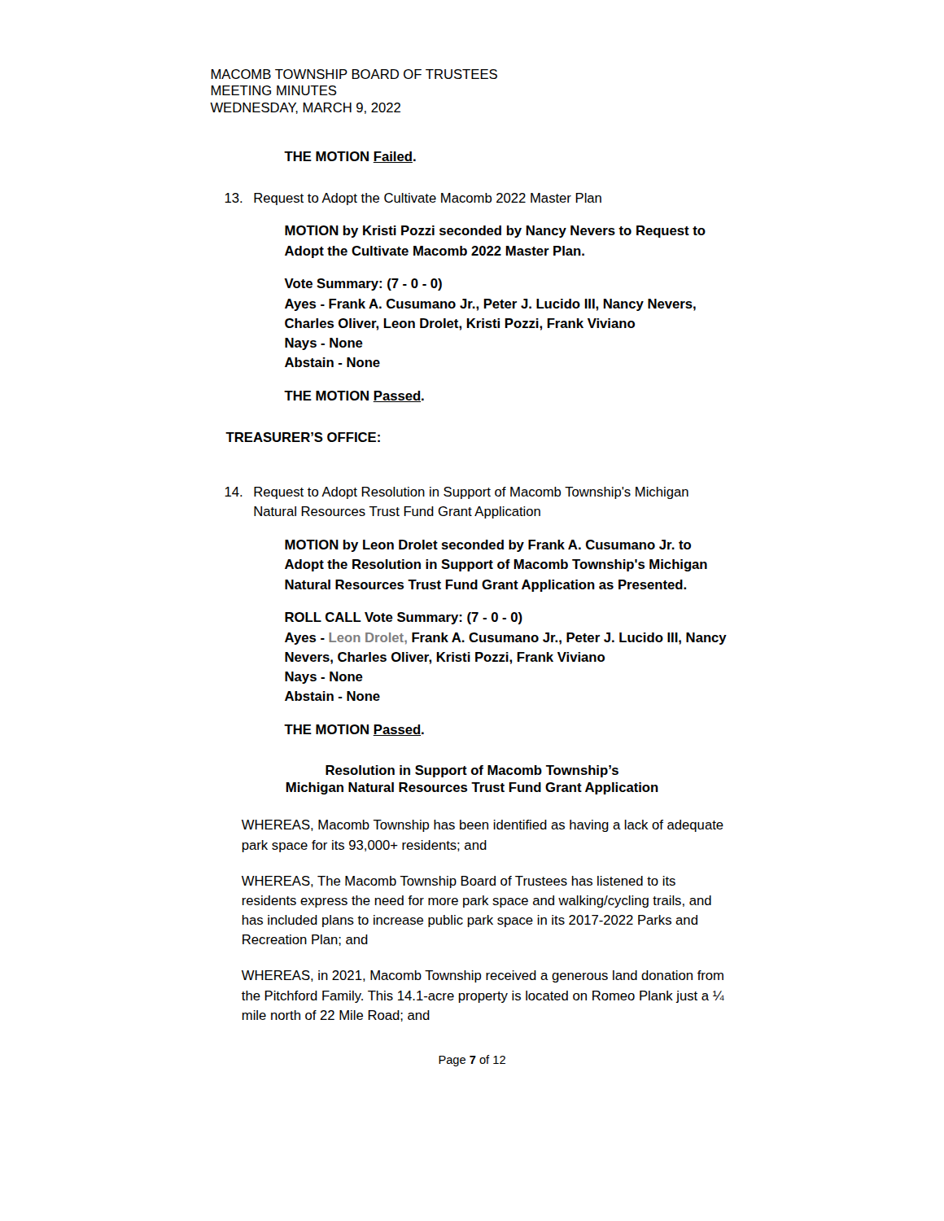MACOMB TOWNSHIP BOARD OF TRUSTEES
MEETING MINUTES
WEDNESDAY, MARCH 9, 2022
THE MOTION Failed.
13.
Request to Adopt the Cultivate Macomb 2022 Master Plan
MOTION by Kristi Pozzi seconded by Nancy Nevers to Request to Adopt the Cultivate Macomb 2022 Master Plan.
Vote Summary: (7 - 0 - 0)
Ayes - Frank A. Cusumano Jr., Peter J. Lucido III, Nancy Nevers, Charles Oliver, Leon Drolet, Kristi Pozzi, Frank Viviano
Nays - None
Abstain - None
THE MOTION Passed.
TREASURER’S OFFICE:
14.
Request to Adopt Resolution in Support of Macomb Township's Michigan Natural Resources Trust Fund Grant Application
MOTION by Leon Drolet seconded by Frank A. Cusumano Jr. to Adopt the Resolution in Support of Macomb Township's Michigan Natural Resources Trust Fund Grant Application as Presented.
ROLL CALL Vote Summary: (7 - 0 - 0)
Ayes - Leon Drolet, Frank A. Cusumano Jr., Peter J. Lucido III, Nancy Nevers, Charles Oliver, Kristi Pozzi, Frank Viviano
Nays - None
Abstain - None
THE MOTION Passed.
Resolution in Support of Macomb Township’s
Michigan Natural Resources Trust Fund Grant Application
WHEREAS, Macomb Township has been identified as having a lack of adequate park space for its 93,000+ residents; and
WHEREAS, The Macomb Township Board of Trustees has listened to its residents express the need for more park space and walking/cycling trails, and has included plans to increase public park space in its 2017-2022 Parks and Recreation Plan; and
WHEREAS, in 2021, Macomb Township received a generous land donation from the Pitchford Family. This 14.1-acre property is located on Romeo Plank just a ¼ mile north of 22 Mile Road; and
Page 7 of 12